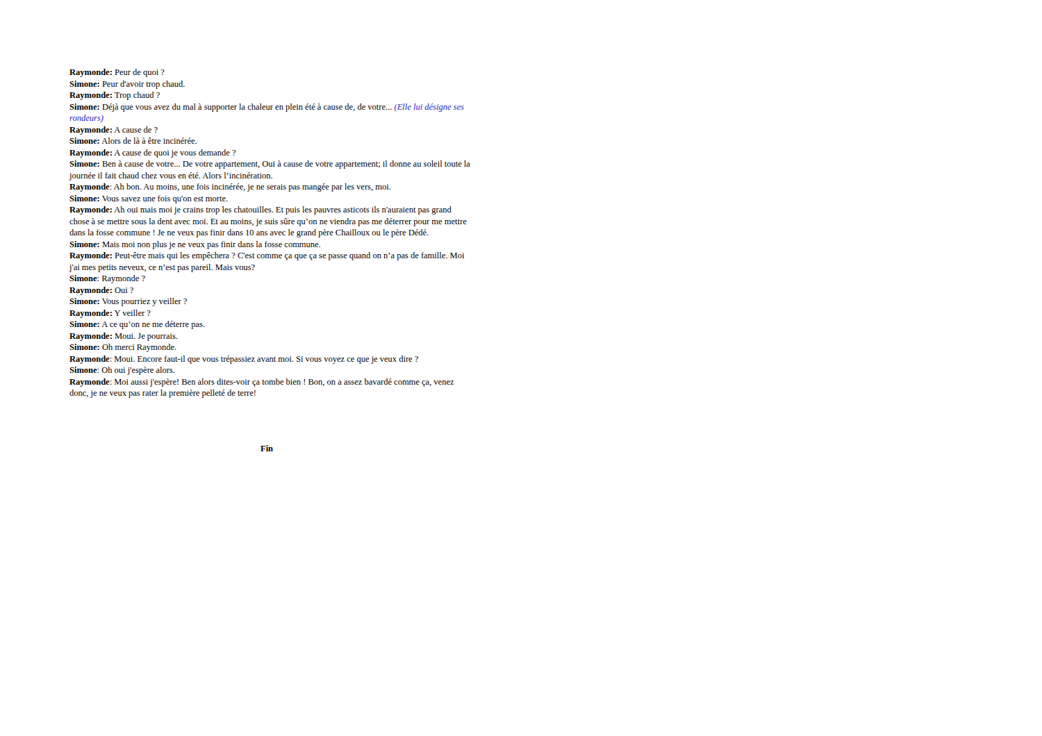Raymonde: Peur de quoi ?
Simone: Peur d'avoir trop chaud.
Raymonde: Trop chaud ?
Simone: Déjà que vous avez du mal à supporter la chaleur en plein été à cause de, de votre... (Elle lui désigne ses rondeurs)
Raymonde: A cause de ?
Simone: Alors de là à être incinérée.
Raymonde: A cause de quoi je vous demande ?
Simone: Ben à cause de votre... De votre appartement, Oui à cause de votre appartement; il donne au soleil toute la journée il fait chaud chez vous en été. Alors l’incinération.
Raymonde: Ah bon. Au moins, une fois incinérée, je ne serais pas mangée par les vers, moi.
Simone: Vous savez une fois qu'on est morte.
Raymonde: Ah oui mais moi je crains trop les chatouilles. Et puis les pauvres asticots ils n'auraient pas grand chose à se mettre sous la dent avec moi. Et au moins, je suis sûre qu’on ne viendra pas me déterrer pour me mettre dans la fosse commune ! Je ne veux pas finir dans 10 ans avec le grand père Chailloux ou le père Dédé.
Simone: Mais moi non plus je ne veux pas finir dans la fosse commune.
Raymonde: Peut-être mais qui les empêchera ? C'est comme ça que ça se passe quand on n’a pas de famille. Moi j'ai mes petits neveux, ce n’est pas pareil. Mais vous?
Simone: Raymonde ?
Raymonde: Oui ?
Simone: Vous pourriez y veiller ?
Raymonde: Y veiller ?
Simone: A ce qu’on ne me déterre pas.
Raymonde: Moui. Je pourrais.
Simone: Oh merci Raymonde.
Raymonde: Moui. Encore faut-il que vous trépassiez avant moi. Si vous voyez ce que je veux dire ?
Simone: Oh oui j'espère alors.
Raymonde: Moi aussi j'espère! Ben alors dites-voir ça tombe bien ! Bon, on a assez bavardé comme ça, venez donc, je ne veux pas rater la première pelleté de terre!
Fin